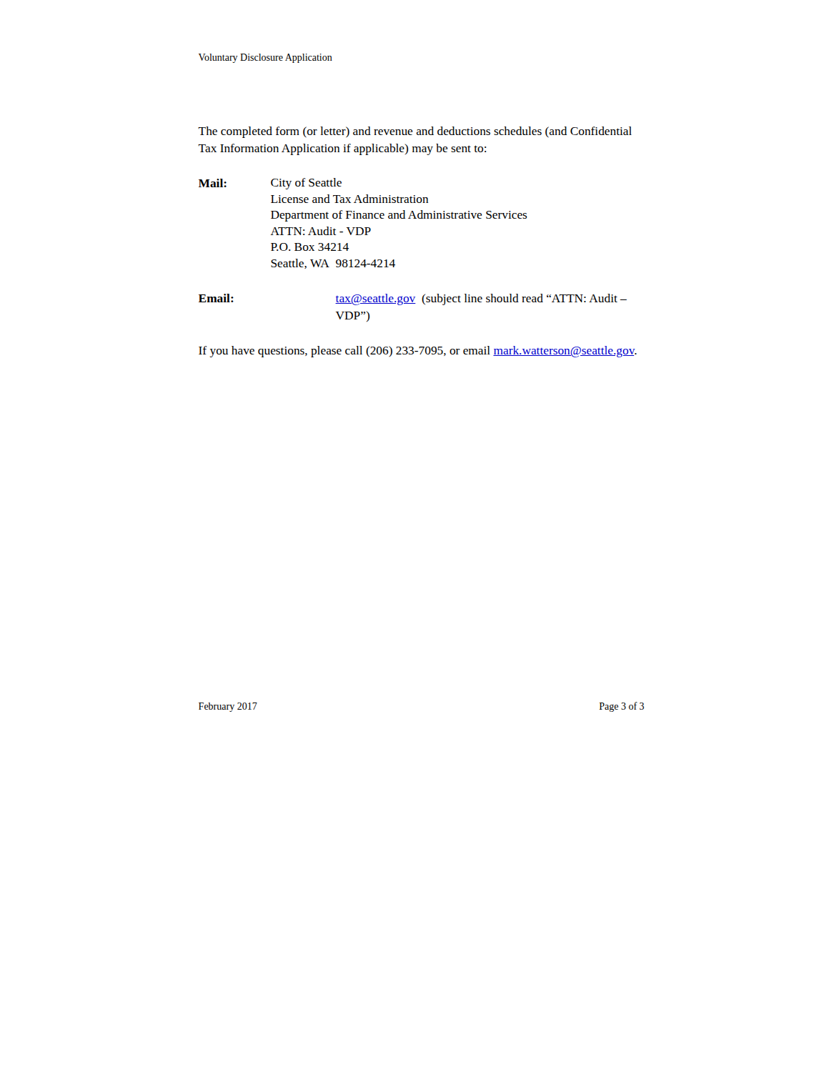Voluntary Disclosure Application
The completed form (or letter) and revenue and deductions schedules (and Confidential Tax Information Application if applicable) may be sent to:
Mail:
City of Seattle
License and Tax Administration
Department of Finance and Administrative Services
ATTN: Audit - VDP
P.O. Box 34214
Seattle, WA 98124-4214
Email:
tax@seattle.gov (subject line should read “ATTN: Audit – VDP”)
If you have questions, please call (206) 233-7095, or email mark.watterson@seattle.gov.
February 2017
Page 3 of 3